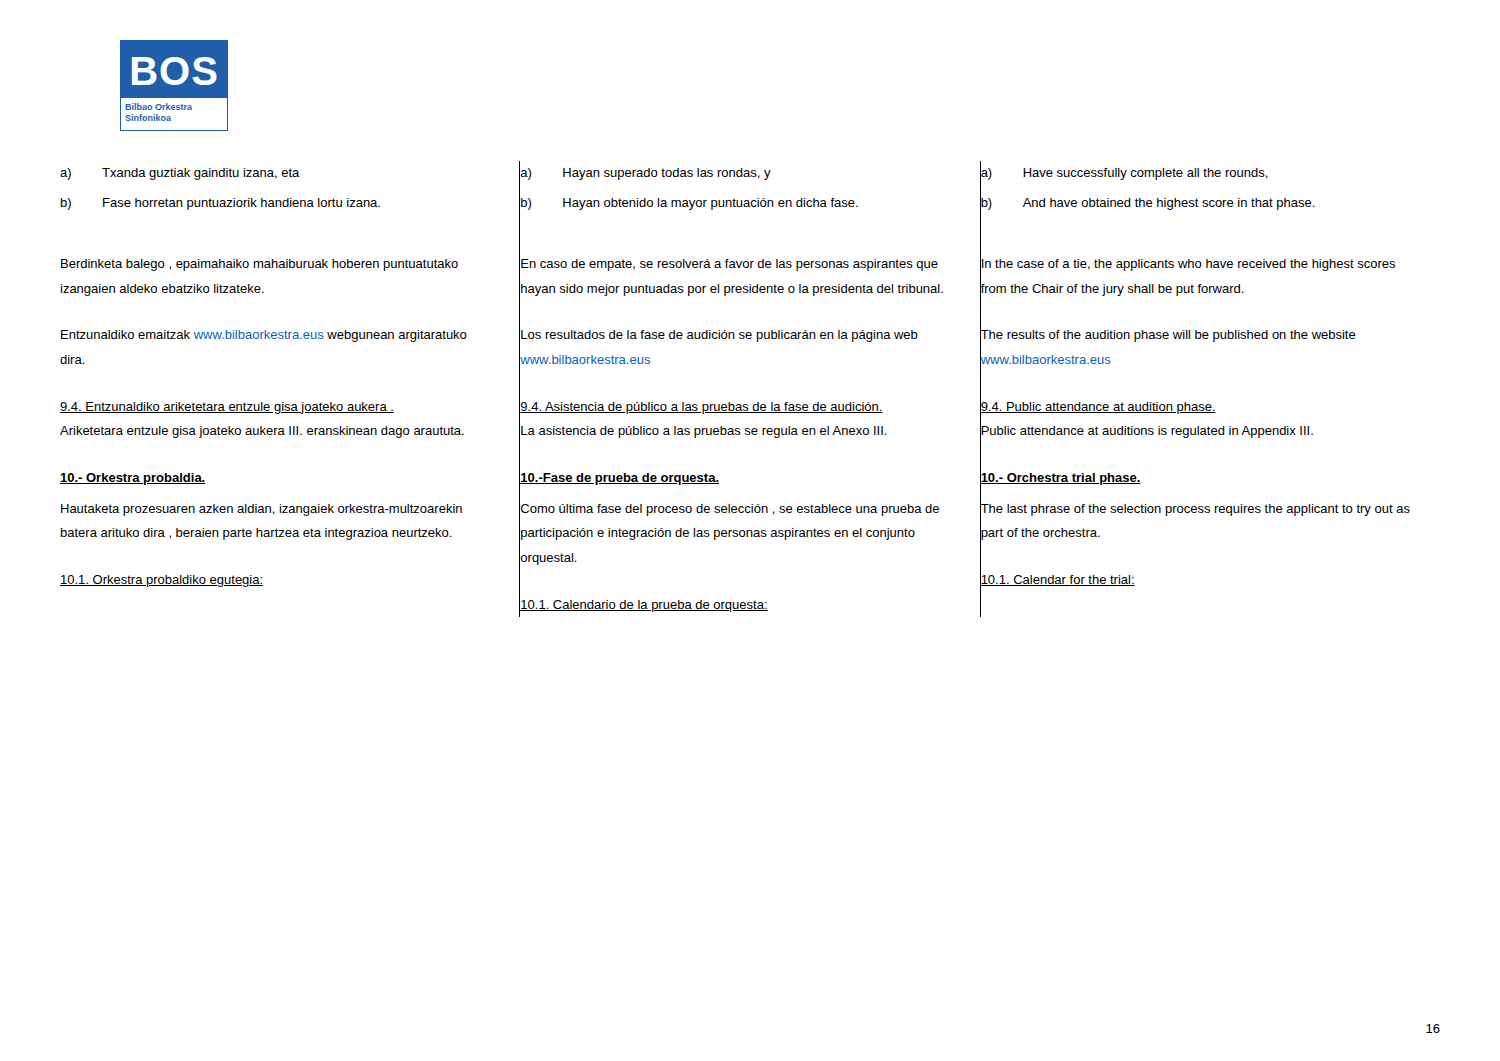BOS
Bilbao Orkestra Sinfonikoa
| a) Txanda guztiak gainditu izana, eta b) Fase horretan puntuaziorik handiena lortu izana. Berdinketa balego , epaimahaiko mahaiburuak hoberen puntuatutako izangaien aldeko ebatziko litzateke. Entzunaldiko emaitzak www.bilbaorkestra.eus webgunean argitaratuko dira. 9.4. Entzunaldiko ariketetara entzule gisa joateko aukera . Ariketetara entzule gisa joateko aukera III. eranskinean dago araututa. 10.- Orkestra probaldia. Hautaketa prozesuaren azken aldian, izangaiek orkestra-multzoarekin batera arituko dira , beraien parte hartzea eta integrazioa neurtzeko. 10.1. Orkestra probaldiko egutegia: | a) Hayan superado todas las rondas, y b) Hayan obtenido la mayor puntuación en dicha fase. En caso de empate, se resolverá a favor de las personas aspirantes que hayan sido mejor puntuadas por el presidente o la presidenta del tribunal. Los resultados de la fase de audición se publicarán en la página web www.bilbaorkestra.eus 9.4. Asistencia de público a las pruebas de la fase de audición. La asistencia de público a las pruebas se regula en el Anexo III. 10.-Fase de prueba de orquesta. Como última fase del proceso de selección , se establece una prueba de participación e integración de las personas aspirantes en el conjunto orquestal. 10.1. Calendario de la prueba de orquesta: | a) Have successfully complete all the rounds, b) And have obtained the highest score in that phase. In the case of a tie, the applicants who have received the highest scores from the Chair of the jury shall be put forward. The results of the audition phase will be published on the website www.bilbaorkestra.eus 9.4. Public attendance at audition phase. Public attendance at auditions is regulated in Appendix III. 10.- Orchestra trial phase. The last phrase of the selection process requires the applicant to try out as part of the orchestra. 10.1. Calendar for the trial: |
16